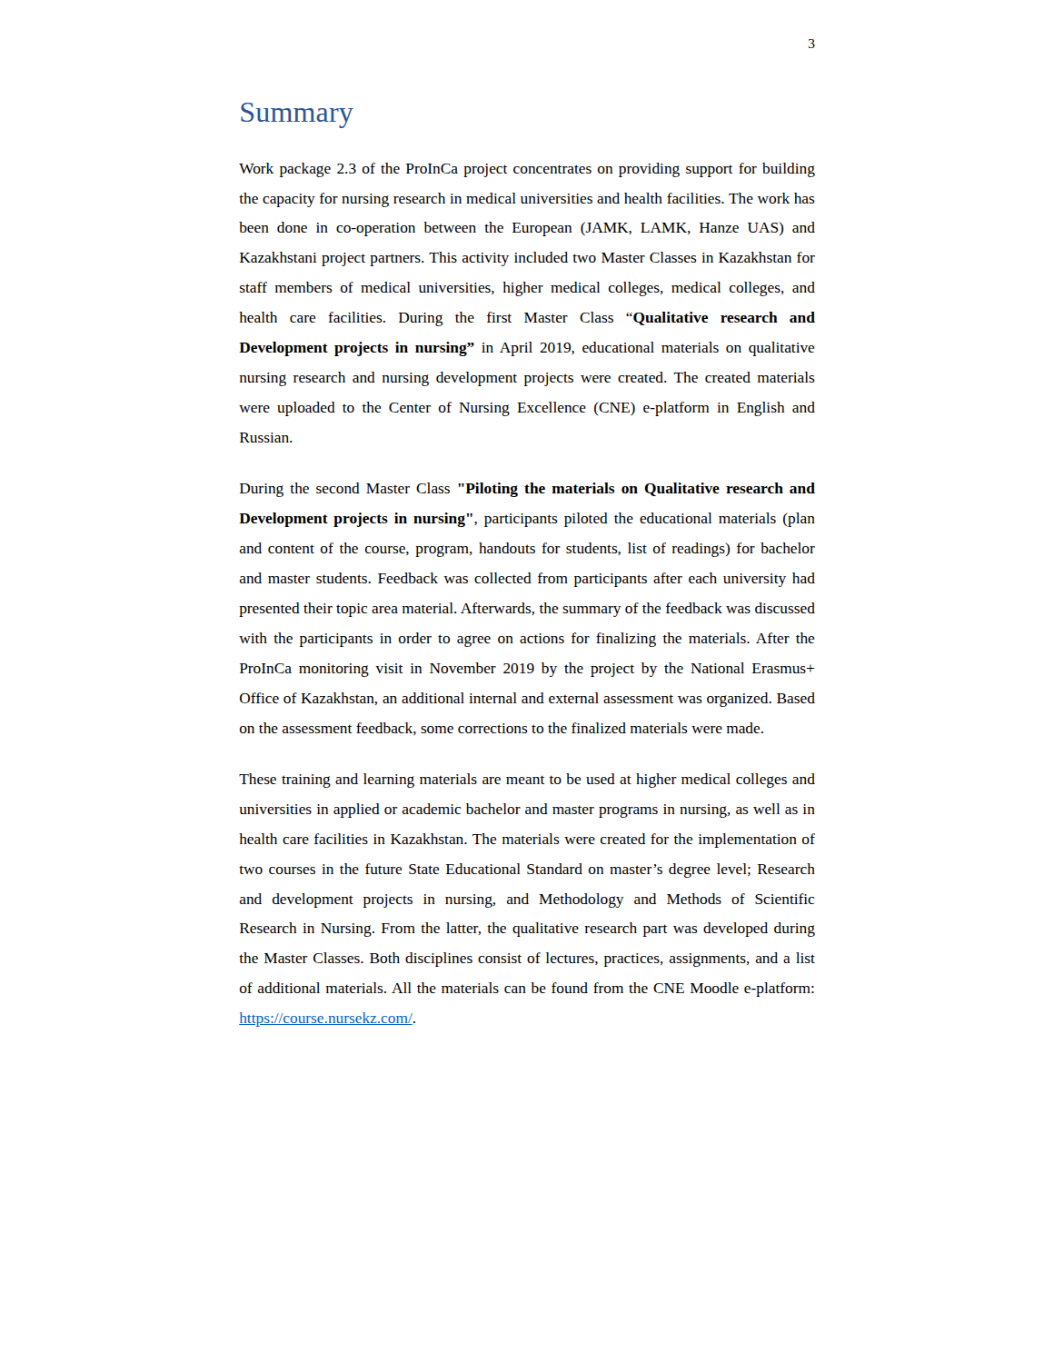3
Summary
Work package 2.3 of the ProInCa project concentrates on providing support for building the capacity for nursing research in medical universities and health facilities. The work has been done in co-operation between the European (JAMK, LAMK, Hanze UAS) and Kazakhstani project partners. This activity included two Master Classes in Kazakhstan for staff members of medical universities, higher medical colleges, medical colleges, and health care facilities. During the first Master Class “Qualitative research and Development projects in nursing” in April 2019, educational materials on qualitative nursing research and nursing development projects were created. The created materials were uploaded to the Center of Nursing Excellence (CNE) e-platform in English and Russian.
During the second Master Class "Piloting the materials on Qualitative research and Development projects in nursing", participants piloted the educational materials (plan and content of the course, program, handouts for students, list of readings) for bachelor and master students. Feedback was collected from participants after each university had presented their topic area material. Afterwards, the summary of the feedback was discussed with the participants in order to agree on actions for finalizing the materials. After the ProInCa monitoring visit in November 2019 by the project by the National Erasmus+ Office of Kazakhstan, an additional internal and external assessment was organized. Based on the assessment feedback, some corrections to the finalized materials were made.
These training and learning materials are meant to be used at higher medical colleges and universities in applied or academic bachelor and master programs in nursing, as well as in health care facilities in Kazakhstan. The materials were created for the implementation of two courses in the future State Educational Standard on master’s degree level; Research and development projects in nursing, and Methodology and Methods of Scientific Research in Nursing. From the latter, the qualitative research part was developed during the Master Classes. Both disciplines consist of lectures, practices, assignments, and a list of additional materials. All the materials can be found from the CNE Moodle e-platform: https://course.nursekz.com/.